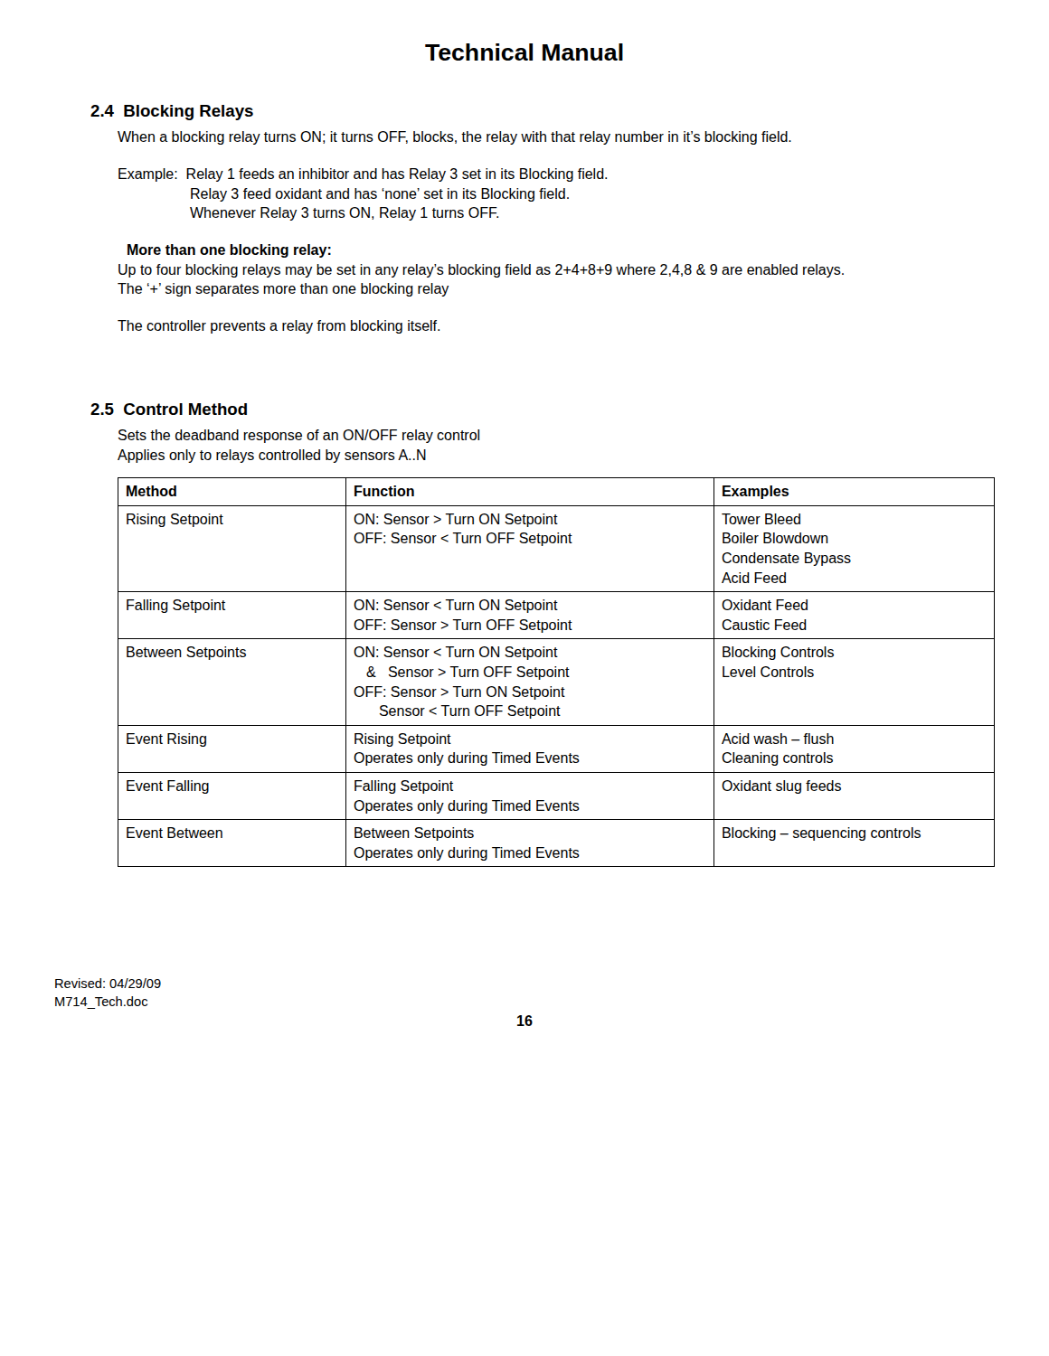Technical Manual
2.4 Blocking Relays
When a blocking relay turns ON; it turns OFF, blocks, the relay with that relay number in it’s blocking field.
Example: Relay 1 feeds an inhibitor and has Relay 3 set in its Blocking field.
Relay 3 feed oxidant and has ‘none’ set in its Blocking field.
Whenever Relay 3 turns ON, Relay 1 turns OFF.
More than one blocking relay:
Up to four blocking relays may be set in any relay’s blocking field as 2+4+8+9 where 2,4,8 & 9 are enabled relays.
The ‘+’ sign separates more than one blocking relay
The controller prevents a relay from blocking itself.
2.5 Control Method
Sets the deadband response of an ON/OFF relay control
Applies only to relays controlled by sensors A..N
| Method | Function | Examples |
| --- | --- | --- |
| Rising Setpoint | ON: Sensor > Turn ON Setpoint OFF: Sensor < Turn OFF Setpoint | Tower Bleed Boiler Blowdown Condensate Bypass Acid Feed |
| Falling Setpoint | ON: Sensor < Turn ON Setpoint OFF: Sensor > Turn OFF Setpoint | Oxidant Feed Caustic Feed |
| Between Setpoints | ON: Sensor < Turn ON Setpoint & Sensor > Turn OFF Setpoint OFF: Sensor > Turn ON Setpoint Sensor < Turn OFF Setpoint | Blocking Controls Level Controls |
| Event Rising | Rising Setpoint Operates only during Timed Events | Acid wash – flush Cleaning controls |
| Event Falling | Falling Setpoint Operates only during Timed Events | Oxidant slug feeds |
| Event Between | Between Setpoints Operates only during Timed Events | Blocking – sequencing controls |
Revised: 04/29/09
M714_Tech.doc
16